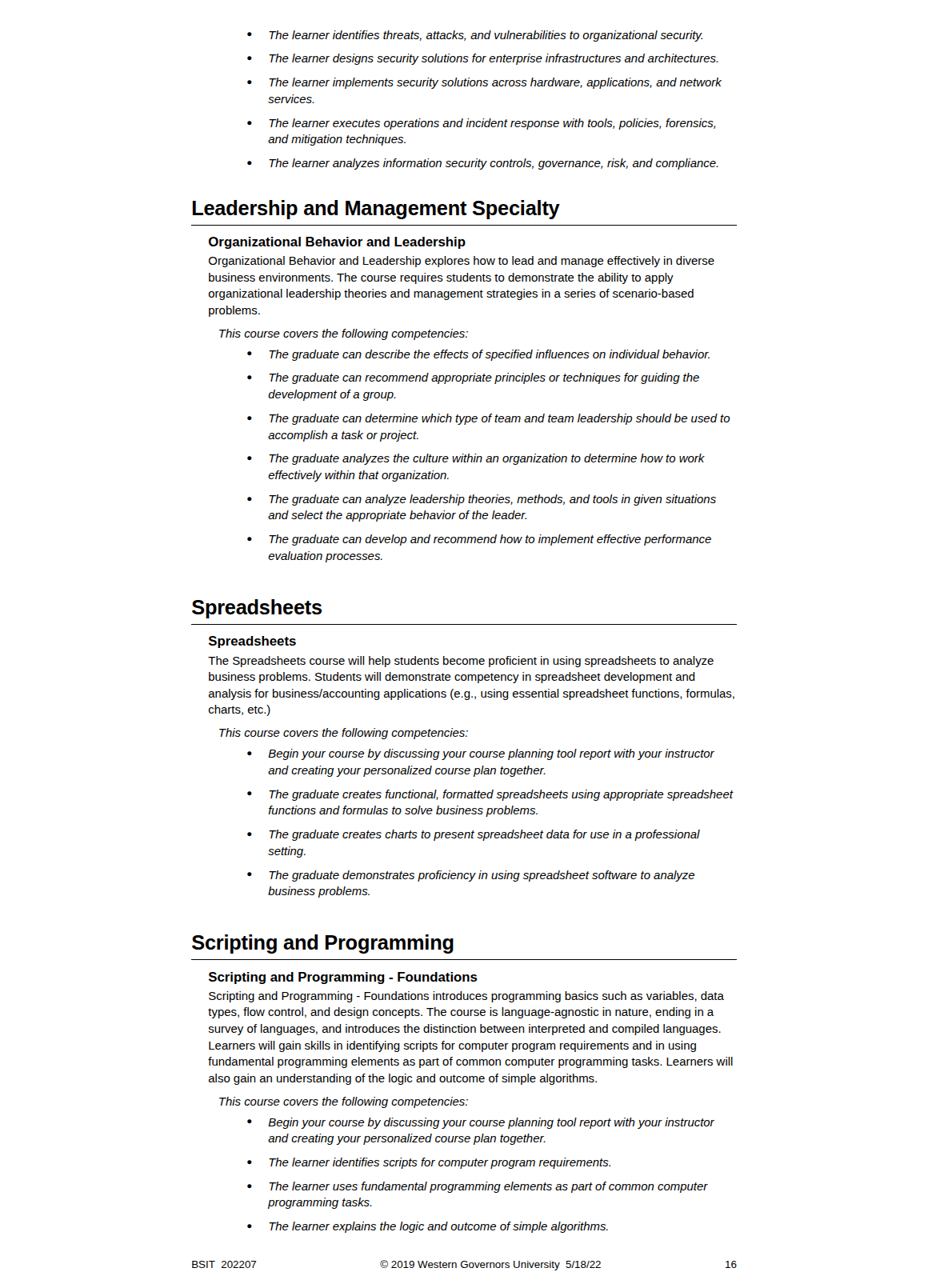The learner identifies threats, attacks, and vulnerabilities to organizational security.
The learner designs security solutions for enterprise infrastructures and architectures.
The learner implements security solutions across hardware, applications, and network services.
The learner executes operations and incident response with tools, policies, forensics, and mitigation techniques.
The learner analyzes information security controls, governance, risk, and compliance.
Leadership and Management Specialty
Organizational Behavior and Leadership
Organizational Behavior and Leadership explores how to lead and manage effectively in diverse business environments. The course requires students to demonstrate the ability to apply organizational leadership theories and management strategies in a series of scenario-based problems.
This course covers the following competencies:
The graduate can describe the effects of specified influences on individual behavior.
The graduate can recommend appropriate principles or techniques for guiding the development of a group.
The graduate can determine which type of team and team leadership should be used to accomplish a task or project.
The graduate analyzes the culture within an organization to determine how to work effectively within that organization.
The graduate can analyze leadership theories, methods, and tools in given situations and select the appropriate behavior of the leader.
The graduate can develop and recommend how to implement effective performance evaluation processes.
Spreadsheets
Spreadsheets
The Spreadsheets course will help students become proficient in using spreadsheets to analyze business problems. Students will demonstrate competency in spreadsheet development and analysis for business/accounting applications (e.g., using essential spreadsheet functions, formulas, charts, etc.)
This course covers the following competencies:
Begin your course by discussing your course planning tool report with your instructor and creating your personalized course plan together.
The graduate creates functional, formatted spreadsheets using appropriate spreadsheet functions and formulas to solve business problems.
The graduate creates charts to present spreadsheet data for use in a professional setting.
The graduate demonstrates proficiency in using spreadsheet software to analyze business problems.
Scripting and Programming
Scripting and Programming - Foundations
Scripting and Programming - Foundations introduces programming basics such as variables, data types, flow control, and design concepts. The course is language-agnostic in nature, ending in a survey of languages, and introduces the distinction between interpreted and compiled languages. Learners will gain skills in identifying scripts for computer program requirements and in using fundamental programming elements as part of common computer programming tasks. Learners will also gain an understanding of the logic and outcome of simple algorithms.
This course covers the following competencies:
Begin your course by discussing your course planning tool report with your instructor and creating your personalized course plan together.
The learner identifies scripts for computer program requirements.
The learner uses fundamental programming elements as part of common computer programming tasks.
The learner explains the logic and outcome of simple algorithms.
BSIT 202207 © 2019 Western Governors University 5/18/22 16